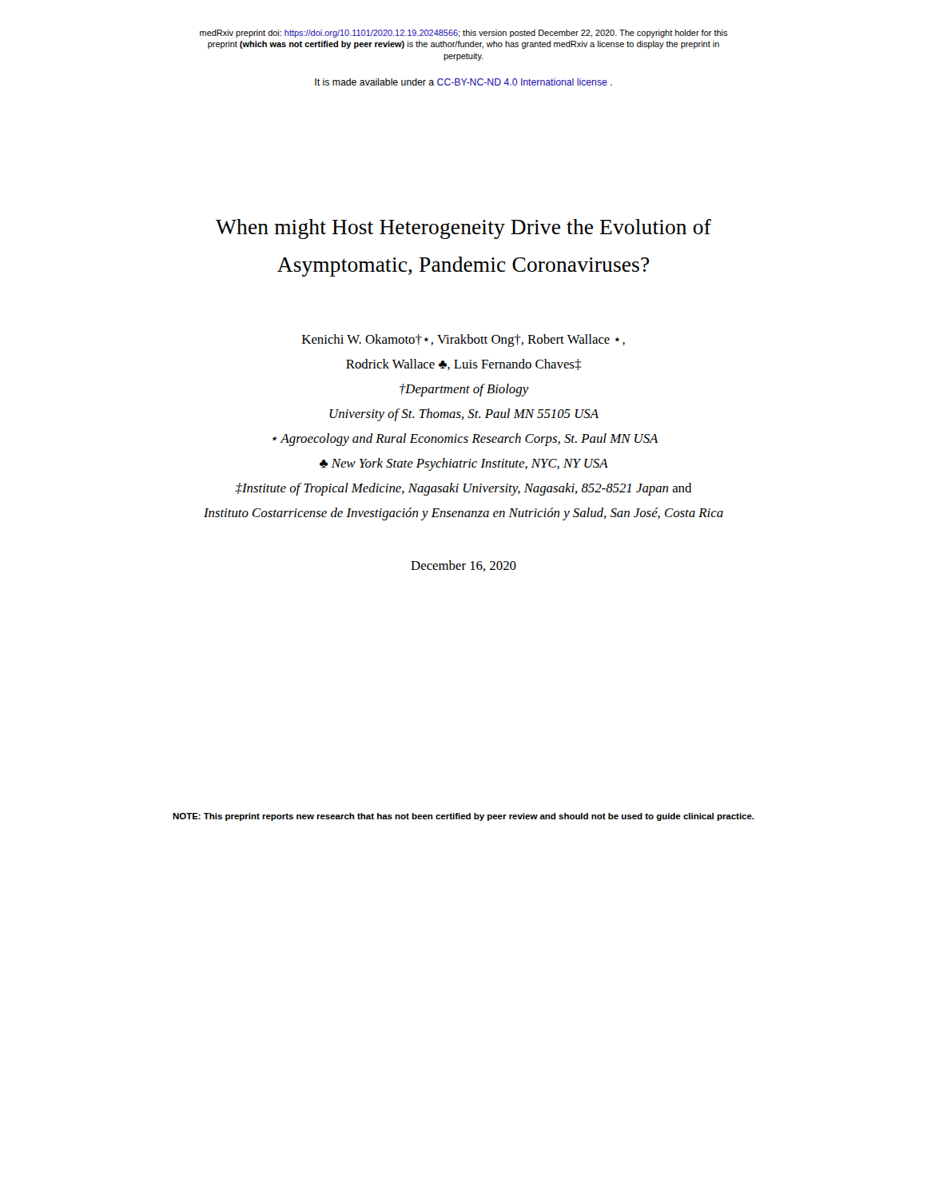medRxiv preprint doi: https://doi.org/10.1101/2020.12.19.20248566; this version posted December 22, 2020. The copyright holder for this preprint (which was not certified by peer review) is the author/funder, who has granted medRxiv a license to display the preprint in perpetuity.
It is made available under a CC-BY-NC-ND 4.0 International license .
When might Host Heterogeneity Drive the Evolution of
Asymptomatic, Pandemic Coronaviruses?
Kenichi W. Okamoto†⋆, Virakbott Ong†, Robert Wallace ⋆, Rodrick Wallace ♣, Luis Fernando Chaves‡ †Department of Biology University of St. Thomas, St. Paul MN 55105 USA ⋆ Agroecology and Rural Economics Research Corps, St. Paul MN USA ♣ New York State Psychiatric Institute, NYC, NY USA ‡Institute of Tropical Medicine, Nagasaki University, Nagasaki, 852-8521 Japan and Instituto Costarricense de Investigación y Ensenanza en Nutrición y Salud, San José, Costa Rica
December 16, 2020
NOTE: This preprint reports new research that has not been certified by peer review and should not be used to guide clinical practice.